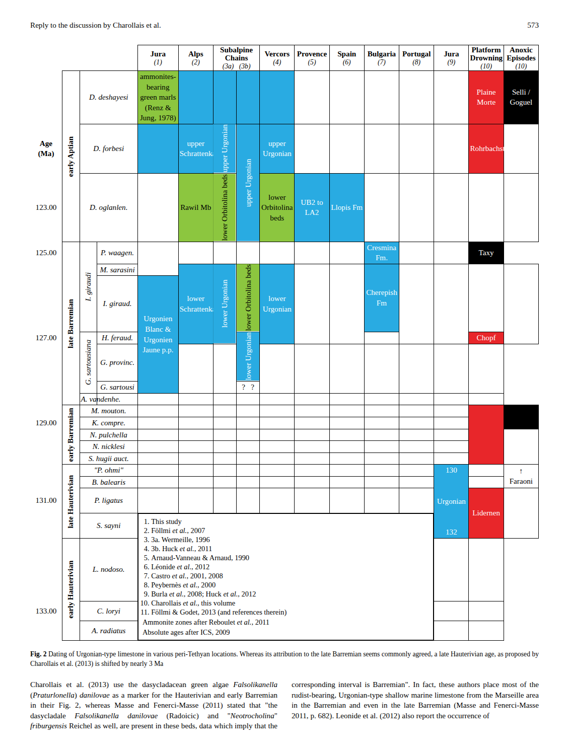Reply to the discussion by Charollais et al. 573
| | Jura (1) | Alps (2) | Subalpine Chains (3a) (3b) | Vercors (4) | Provence (5) | Spain (6) | Bulgaria (7) | Portugal (8) | Jura (9) | Platform Drowning (10) | Anoxic Episodes (10) |
| --- | --- | --- | --- | --- | --- | --- | --- | --- | --- | --- | --- |
| | early Aptian | D. deshayesi | ammonites-bearing green marls (Renz & Jung, 1978) | | | | | | | | | | Plaine Morte | Selli / Goguel |
| Age (Ma) | D. forbesi | | upper Schrattenkalk | upper Urgonian | upper Urgonian | upper Urgonian | | | | | | Rohrbachstein | |
| 123.00 | D. oglanlen. | | Rawil Mb | lower Orbitolina beds | lower Orbitolina beds | UB2 to LA2 | Llopis Fm | | | | | |
| 125.00 | late Barremian | I. giraudi | P. waagen. | | | | | | | | Cresmina Fm. | | | Taxy |
| | M. sarasini | lower Schrattenkalk | lower Urgonian | lower Orbitolina beds | lower Urgonian | | | Cherepish Fm | | | | |
| | I. giraud. | Urgonien Blanc & Urgonien Jaune p.p. |
| 127.00 | G. sartousiana | H. feraud. | lower Urgonian | | Chopf |
| | G. provinc. | | | | | | | | | |
| | G. sartousi | ? ? |
| | A. vandenhe. | | | | | | | | | | | | |
| | early Barremian | M. mouton. | | | | | | | | | | | | |
| 129.00 | K. compre. | | | | | | | | | | |
| | N. pulchella | | | | | | | | | | | |
| | N. nicklesi | | | | | | | | | | |
| | S. hugii auct. | | | | | | | | | | |
| | late Hauterivian | " P. ohmi " | | | | | | | | | | 130 Urgonian 132 | | ↑ Faraoni |
| | B. balearis | | | | | | | | | | |
| 131.00 | P. ligatus | | | | | | | | | | Lidernen | |
| | S. sayni | This study Föllmi et al. , 2007 3a. Wermeille, 1996 3b. Huck et al. , 2011 Arnaud-Vanneau & Arnaud, 1990 Léonide et al. , 2012 Castro et al. , 2001, 2008 Peybernès et al. , 2000 Burla et al. , 2008; Huck et al. , 2012 Charollais et al. , this volume Föllmi & Godet, 2013 (and references therein) Ammonite zones after Reboulet et al. , 2011 Absolute ages after ICS, 2009 |
| | early Hauterivian | L. nodoso. | | |
| 133.00 | C. loryi | | |
| | A. radiatus | | |
Fig. 2 Dating of Urgonian-type limestone in various peri-Tethyan locations. Whereas its attribution to the late Barremian seems commonly agreed, a late Hauterivian age, as proposed by Charollais et al. (2013) is shifted by nearly 3 Ma
Charollais et al. (2013) use the dasycladacean green algae Falsolikanella (Praturlonella) danilovae as a marker for the Hauterivian and early Barremian in their Fig. 2, whereas Masse and Fenerci-Masse (2011) stated that "the dasycladale Falsolikanella danilovae (Radoicic) and "Neotrocholina" friburgensis Reichel as well, are present in these beds, data which imply that the corresponding interval is Barremian". In fact, these authors place most of the rudist-bearing, Urgonian-type shallow marine limestone from the Marseille area in the Barremian and even in the late Barremian (Masse and Fenerci-Masse 2011, p. 682). Leonide et al. (2012) also report the occurrence of